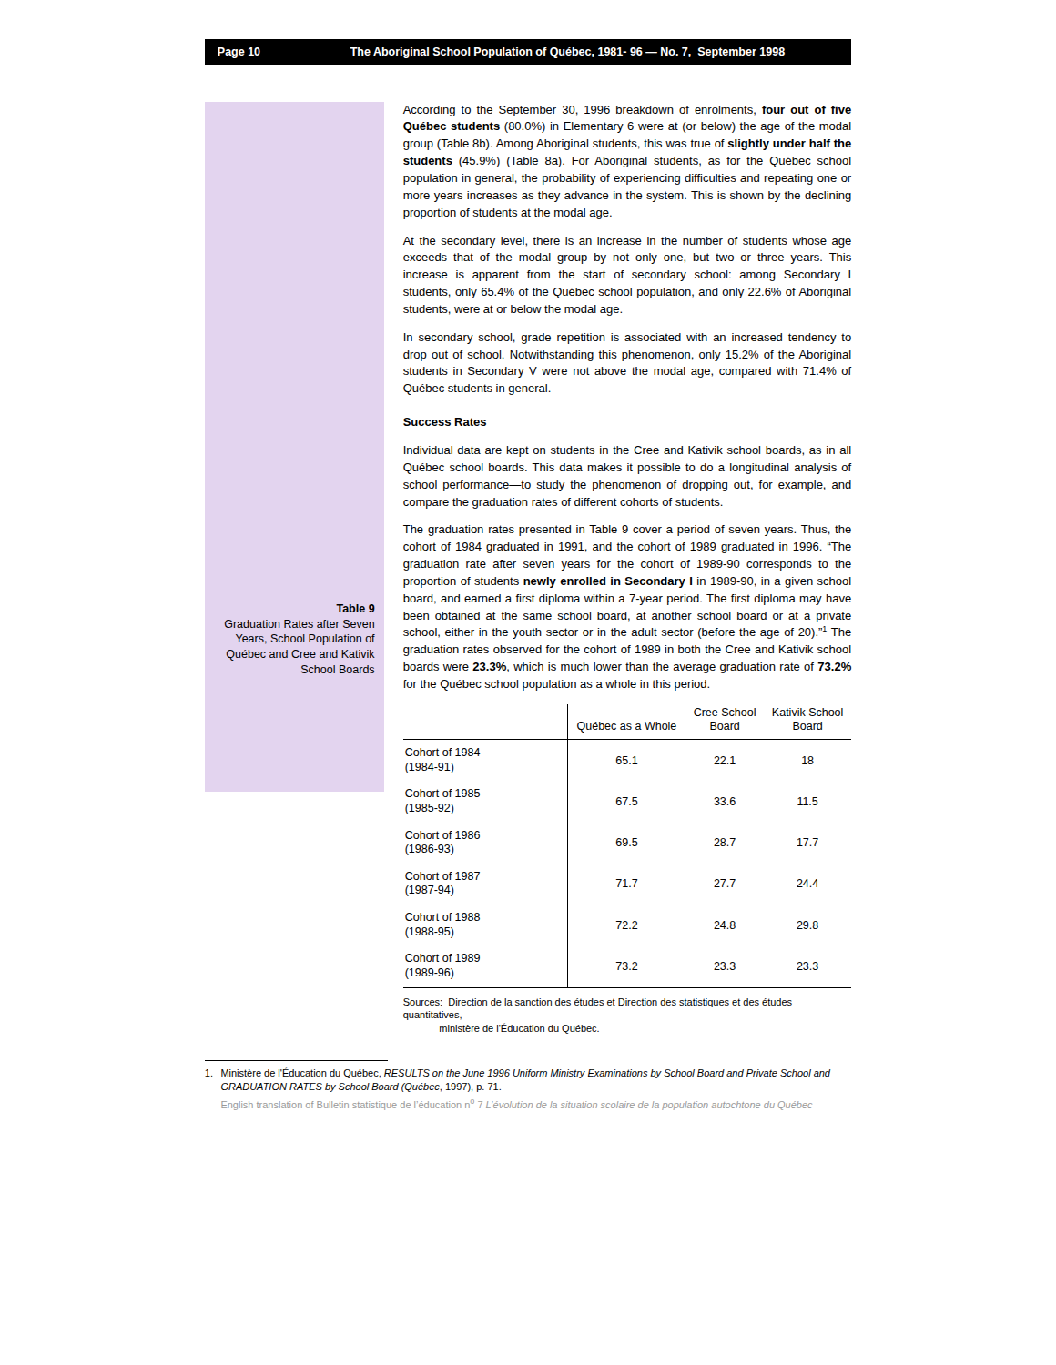Page 10
The Aboriginal School Population of Québec, 1981- 96 — No. 7, September 1998
Table 9
Graduation Rates after Seven Years, School Population of Québec and Cree and Kativik School Boards
According to the September 30, 1996 breakdown of enrolments, four out of five Québec students (80.0%) in Elementary 6 were at (or below) the age of the modal group (Table 8b). Among Aboriginal students, this was true of slightly under half the students (45.9%) (Table 8a). For Aboriginal students, as for the Québec school population in general, the probability of experiencing difficulties and repeating one or more years increases as they advance in the system. This is shown by the declining proportion of students at the modal age.
At the secondary level, there is an increase in the number of students whose age exceeds that of the modal group by not only one, but two or three years. This increase is apparent from the start of secondary school: among Secondary I students, only 65.4% of the Québec school population, and only 22.6% of Aboriginal students, were at or below the modal age.
In secondary school, grade repetition is associated with an increased tendency to drop out of school. Notwithstanding this phenomenon, only 15.2% of the Aboriginal students in Secondary V were not above the modal age, compared with 71.4% of Québec students in general.
Success Rates
Individual data are kept on students in the Cree and Kativik school boards, as in all Québec school boards. This data makes it possible to do a longitudinal analysis of school performance—to study the phenomenon of dropping out, for example, and compare the graduation rates of different cohorts of students.
The graduation rates presented in Table 9 cover a period of seven years. Thus, the cohort of 1984 graduated in 1991, and the cohort of 1989 graduated in 1996. “The graduation rate after seven years for the cohort of 1989-90 corresponds to the proportion of students newly enrolled in Secondary I in 1989-90, in a given school board, and earned a first diploma within a 7-year period. The first diploma may have been obtained at the same school board, at another school board or at a private school, either in the youth sector or in the adult sector (before the age of 20).”1 The graduation rates observed for the cohort of 1989 in both the Cree and Kativik school boards were 23.3%, which is much lower than the average graduation rate of 73.2% for the Québec school population as a whole in this period.
| | Québec as a Whole | Cree School Board | Kativik School Board |
| --- | --- | --- | --- |
| Cohort of 1984 (1984-91) | 65.1 | 22.1 | 18 |
| Cohort of 1985 (1985-92) | 67.5 | 33.6 | 11.5 |
| Cohort of 1986 (1986-93) | 69.5 | 28.7 | 17.7 |
| Cohort of 1987 (1987-94) | 71.7 | 27.7 | 24.4 |
| Cohort of 1988 (1988-95) | 72.2 | 24.8 | 29.8 |
| Cohort of 1989 (1989-96) | 73.2 | 23.3 | 23.3 |
Sources: Direction de la sanction des études et Direction des statistiques et des études quantitatives, ministère de l'Éducation du Québec.
1.
Ministère de l'Éducation du Québec, RESULTS on the June 1996 Uniform Ministry Examinations by School Board and Private School and GRADUATION RATES by School Board (Québec, 1997), p. 71.
English translation of Bulletin statistique de l’éducation no 7 L’évolution de la situation scolaire de la population autochtone du Québec